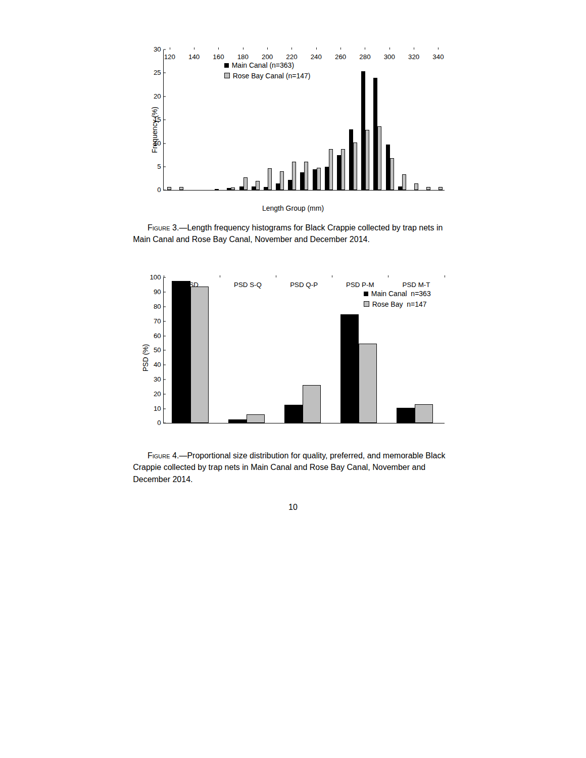Frequency (%)
0
5
10
15
20
25
30
Main Canal (n=363)
Rose Bay Canal (n=147)
120
140
160
180
200
220
240
260
280
300
320
340
Length Group (mm)
Figure 3.—Length frequency histograms for Black Crappie collected by trap nets in Main Canal and Rose Bay Canal, November and December 2014.
PSD (%)
0
10
20
30
40
50
60
70
80
90
100
Main Canal n=363
Rose Bay n=147
PSD
PSD S-Q
PSD Q-P
PSD P-M
PSD M-T
Figure 4.—Proportional size distribution for quality, preferred, and memorable Black Crappie collected by trap nets in Main Canal and Rose Bay Canal, November and December 2014.
10